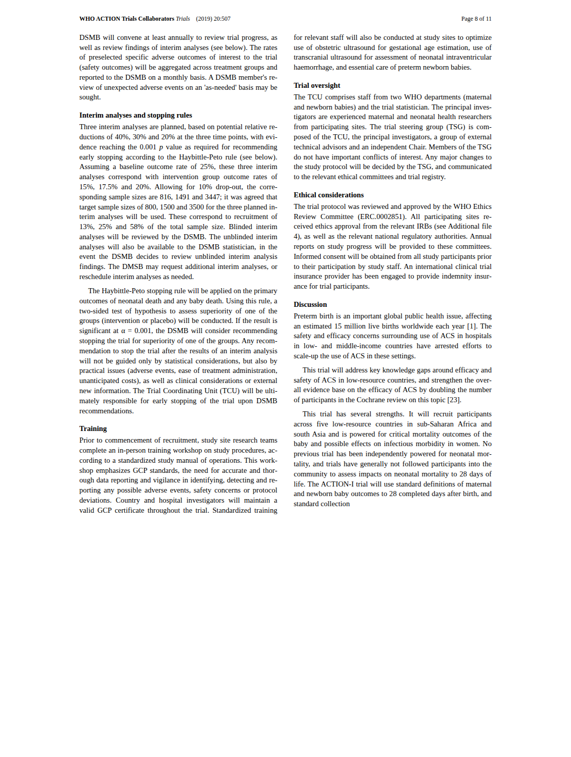WHO ACTION Trials Collaborators Trials (2019) 20:507
Page 8 of 11
DSMB will convene at least annually to review trial progress, as well as review findings of interim analyses (see below). The rates of preselected specific adverse outcomes of interest to the trial (safety outcomes) will be aggregated across treatment groups and reported to the DSMB on a monthly basis. A DSMB member's review of unexpected adverse events on an 'as-needed' basis may be sought.
Interim analyses and stopping rules
Three interim analyses are planned, based on potential relative reductions of 40%, 30% and 20% at the three time points, with evidence reaching the 0.001 p value as required for recommending early stopping according to the Haybittle-Peto rule (see below). Assuming a baseline outcome rate of 25%, these three interim analyses correspond with intervention group outcome rates of 15%, 17.5% and 20%. Allowing for 10% drop-out, the corresponding sample sizes are 816, 1491 and 3447; it was agreed that target sample sizes of 800, 1500 and 3500 for the three planned interim analyses will be used. These correspond to recruitment of 13%, 25% and 58% of the total sample size. Blinded interim analyses will be reviewed by the DSMB. The unblinded interim analyses will also be available to the DSMB statistician, in the event the DSMB decides to review unblinded interim analysis findings. The DMSB may request additional interim analyses, or reschedule interim analyses as needed.
The Haybittle-Peto stopping rule will be applied on the primary outcomes of neonatal death and any baby death. Using this rule, a two-sided test of hypothesis to assess superiority of one of the groups (intervention or placebo) will be conducted. If the result is significant at α = 0.001, the DSMB will consider recommending stopping the trial for superiority of one of the groups. Any recommendation to stop the trial after the results of an interim analysis will not be guided only by statistical considerations, but also by practical issues (adverse events, ease of treatment administration, unanticipated costs), as well as clinical considerations or external new information. The Trial Coordinating Unit (TCU) will be ultimately responsible for early stopping of the trial upon DSMB recommendations.
Training
Prior to commencement of recruitment, study site research teams complete an in-person training workshop on study procedures, according to a standardized study manual of operations. This workshop emphasizes GCP standards, the need for accurate and thorough data reporting and vigilance in identifying, detecting and reporting any possible adverse events, safety concerns or protocol deviations. Country and hospital investigators will maintain a valid GCP certificate throughout the trial. Standardized training for relevant staff will also be conducted at study sites to optimize use of obstetric ultrasound for gestational age estimation, use of transcranial ultrasound for assessment of neonatal intraventricular haemorrhage, and essential care of preterm newborn babies.
Trial oversight
The TCU comprises staff from two WHO departments (maternal and newborn babies) and the trial statistician. The principal investigators are experienced maternal and neonatal health researchers from participating sites. The trial steering group (TSG) is composed of the TCU, the principal investigators, a group of external technical advisors and an independent Chair. Members of the TSG do not have important conflicts of interest. Any major changes to the study protocol will be decided by the TSG, and communicated to the relevant ethical committees and trial registry.
Ethical considerations
The trial protocol was reviewed and approved by the WHO Ethics Review Committee (ERC.0002851). All participating sites received ethics approval from the relevant IRBs (see Additional file 4), as well as the relevant national regulatory authorities. Annual reports on study progress will be provided to these committees. Informed consent will be obtained from all study participants prior to their participation by study staff. An international clinical trial insurance provider has been engaged to provide indemnity insurance for trial participants.
Discussion
Preterm birth is an important global public health issue, affecting an estimated 15 million live births worldwide each year [1]. The safety and efficacy concerns surrounding use of ACS in hospitals in low- and middle-income countries have arrested efforts to scale-up the use of ACS in these settings.
This trial will address key knowledge gaps around efficacy and safety of ACS in low-resource countries, and strengthen the overall evidence base on the efficacy of ACS by doubling the number of participants in the Cochrane review on this topic [23].
This trial has several strengths. It will recruit participants across five low-resource countries in sub-Saharan Africa and south Asia and is powered for critical mortality outcomes of the baby and possible effects on infectious morbidity in women. No previous trial has been independently powered for neonatal mortality, and trials have generally not followed participants into the community to assess impacts on neonatal mortality to 28 days of life. The ACTION-I trial will use standard definitions of maternal and newborn baby outcomes to 28 completed days after birth, and standard collection